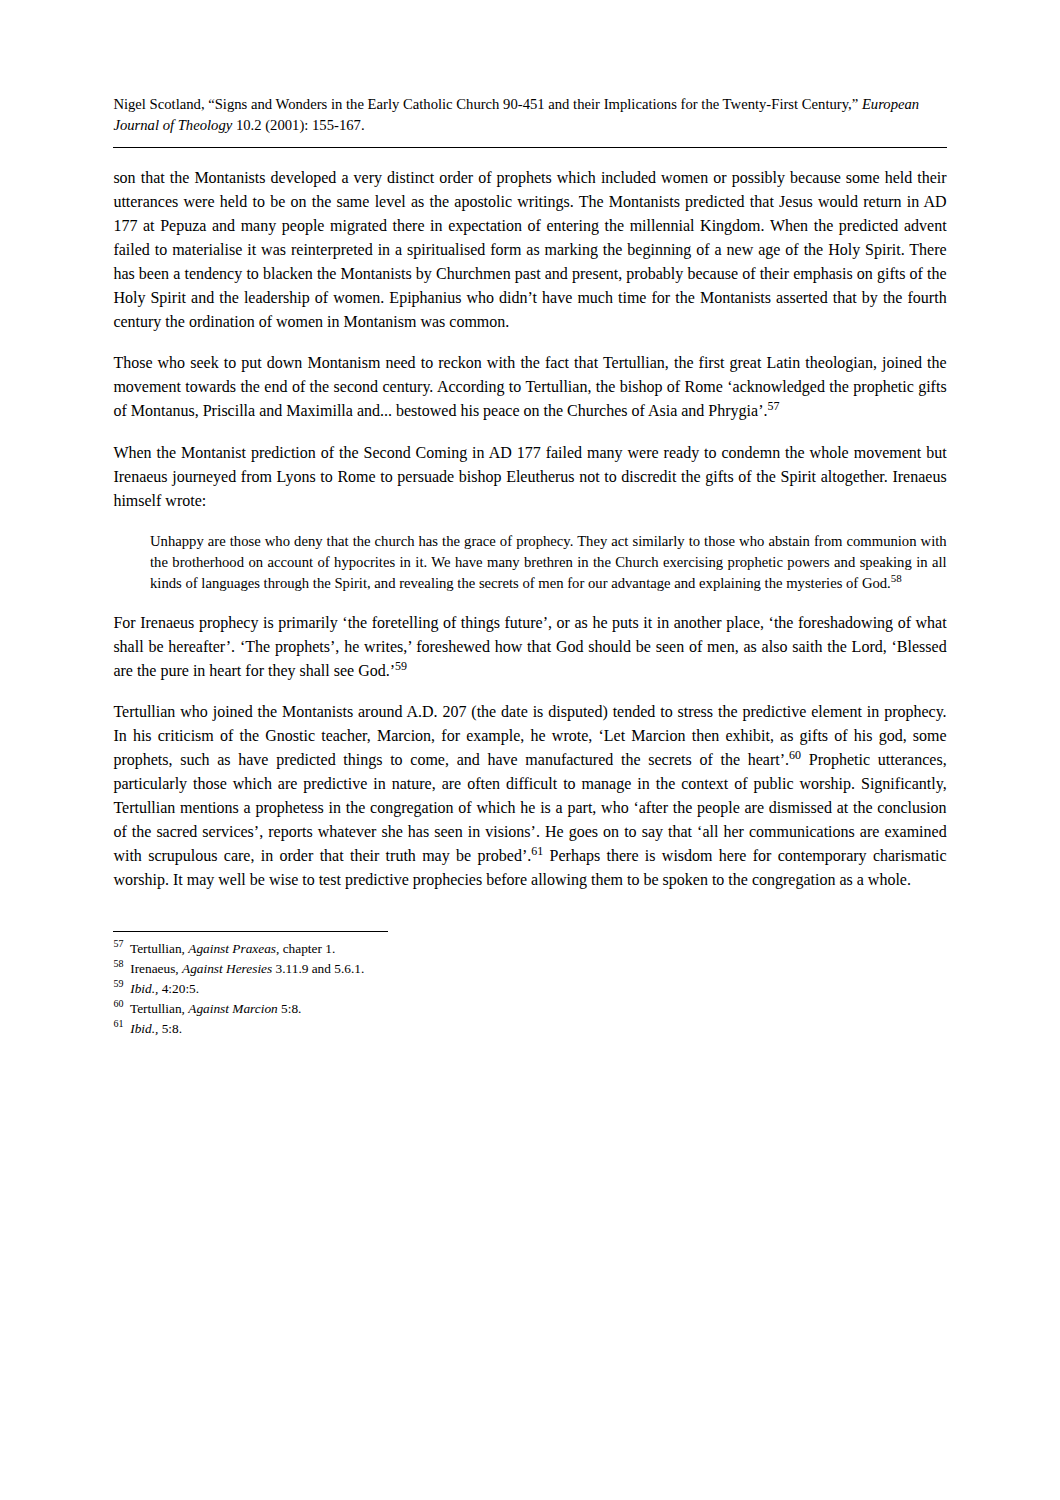Nigel Scotland, “Signs and Wonders in the Early Catholic Church 90-451 and their Implications for the Twenty-First Century,” European Journal of Theology 10.2 (2001): 155-167.
son that the Montanists developed a very distinct order of prophets which included women or possibly because some held their utterances were held to be on the same level as the apostolic writings. The Montanists predicted that Jesus would return in AD 177 at Pepuza and many people migrated there in expectation of entering the millennial Kingdom. When the predicted advent failed to materialise it was reinterpreted in a spiritualised form as marking the beginning of a new age of the Holy Spirit. There has been a tendency to blacken the Montanists by Churchmen past and present, probably because of their emphasis on gifts of the Holy Spirit and the leadership of women. Epiphanius who didn’t have much time for the Montanists asserted that by the fourth century the ordination of women in Montanism was common.
Those who seek to put down Montanism need to reckon with the fact that Tertullian, the first great Latin theologian, joined the movement towards the end of the second century. According to Tertullian, the bishop of Rome ‘acknowledged the prophetic gifts of Montanus, Priscilla and Maximilla and... bestowed his peace on the Churches of Asia and Phrygia’.57
When the Montanist prediction of the Second Coming in AD 177 failed many were ready to condemn the whole movement but Irenaeus journeyed from Lyons to Rome to persuade bishop Eleutherus not to discredit the gifts of the Spirit altogether. Irenaeus himself wrote:
Unhappy are those who deny that the church has the grace of prophecy. They act similarly to those who abstain from communion with the brotherhood on account of hypocrites in it. We have many brethren in the Church exercising prophetic powers and speaking in all kinds of languages through the Spirit, and revealing the secrets of men for our advantage and explaining the mysteries of God.58
For Irenaeus prophecy is primarily ‘the foretelling of things future’, or as he puts it in another place, ‘the foreshadowing of what shall be hereafter’. ‘The prophets’, he writes,’ foreshewed how that God should be seen of men, as also saith the Lord, ‘Blessed are the pure in heart for they shall see God.’59
Tertullian who joined the Montanists around A.D. 207 (the date is disputed) tended to stress the predictive element in prophecy. In his criticism of the Gnostic teacher, Marcion, for example, he wrote, ‘Let Marcion then exhibit, as gifts of his god, some prophets, such as have predicted things to come, and have manufactured the secrets of the heart’.60 Prophetic utterances, particularly those which are predictive in nature, are often difficult to manage in the context of public worship. Significantly, Tertullian mentions a prophetess in the congregation of which he is a part, who ‘after the people are dismissed at the conclusion of the sacred services’, reports whatever she has seen in visions’. He goes on to say that ‘all her communications are examined with scrupulous care, in order that their truth may be probed’.61 Perhaps there is wisdom here for contemporary charismatic worship. It may well be wise to test predictive prophecies before allowing them to be spoken to the congregation as a whole.
57 Tertullian, Against Praxeas, chapter 1.
58 Irenaeus, Against Heresies 3.11.9 and 5.6.1.
59 Ibid., 4:20:5.
60 Tertullian, Against Marcion 5:8.
61 Ibid., 5:8.